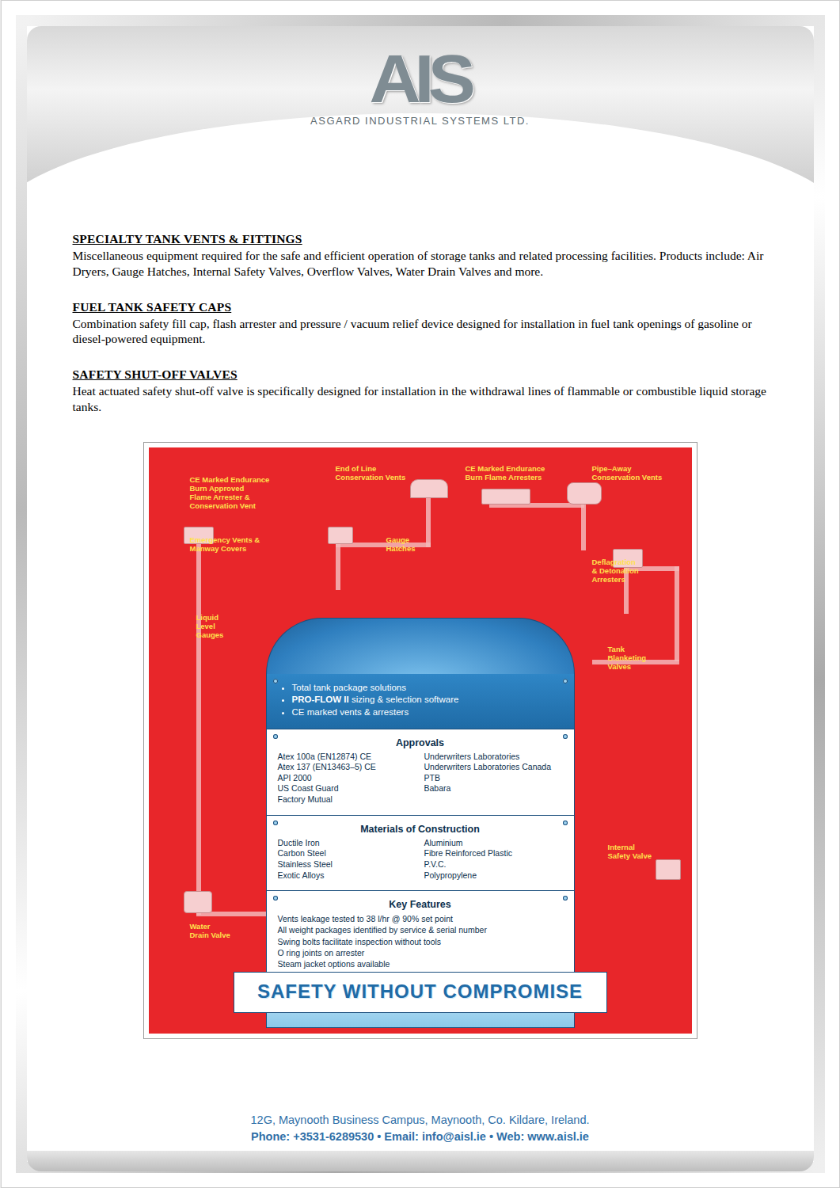AIS
Asgard Industrial Systems Ltd.
Specialty Tank Vents & Fittings
Miscellaneous equipment required for the safe and efficient operation of storage tanks and related processing facilities. Products include: Air Dryers, Gauge Hatches, Internal Safety Valves, Overflow Valves, Water Drain Valves and more.
Fuel Tank Safety Caps
Combination safety fill cap, flash arrester and pressure / vacuum relief device designed for installation in fuel tank openings of gasoline or diesel-powered equipment.
Safety Shut-Off Valves
Heat actuated safety shut-off valve is specifically designed for installation in the withdrawal lines of flammable or combustible liquid storage tanks.
CE Marked Endurance
Burn Approved
Flame Arrester &
Conservation Vent
Emergency Vents &
Manway Covers
Liquid
Level
Gauges
Water
Drain Valve
End of Line
Conservation Vents
Gauge
Hatches
CE Marked Endurance
Burn Flame Arresters
Pipe–Away
Conservation Vents
Deflagration
& Detonation
Arresters
Tank
Blanketing
Valves
Internal
Safety Valve
Total tank package solutions
PRO-FLOW II sizing & selection software
CE marked vents & arresters
Approvals
Atex 100a (EN12874) CE
Atex 137 (EN13463–5) CE
API 2000
US Coast Guard
Factory Mutual
Underwriters Laboratories
Underwriters Laboratories Canada
PTB
Babara
Materials of Construction
Ductile Iron
Carbon Steel
Stainless Steel
Exotic Alloys
Aluminium
Fibre Reinforced Plastic
P.V.C.
Polypropylene
Key Features
Vents leakage tested to 38 l/hr @ 90% set point
All weight packages identified by service & serial number
Swing bolts facilitate inspection without tools
O ring joints on arrester
Steam jacket options available
Full certification to EN10204
SAFETY WITHOUT COMPROMISE
12G, Maynooth Business Campus, Maynooth, Co. Kildare, Ireland.
Phone: +3531-6289530 • Email: info@aisl.ie • Web: www.aisl.ie